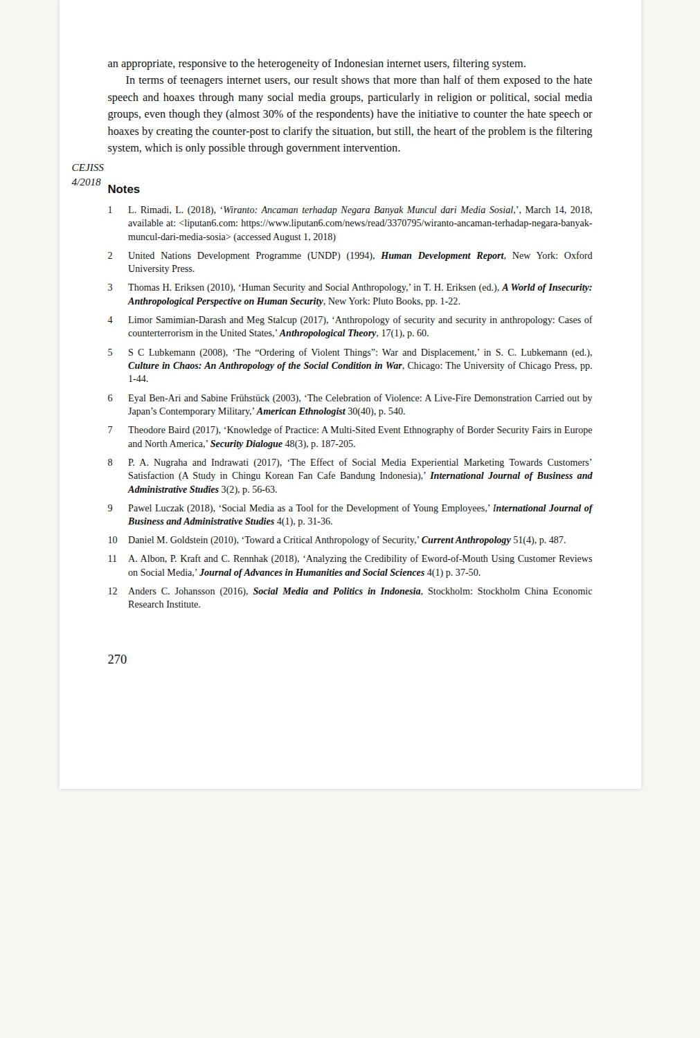CEJISS
4/2018
an appropriate, responsive to the heterogeneity of Indonesian internet users, filtering system.
In terms of teenagers internet users, our result shows that more than half of them exposed to the hate speech and hoaxes through many social media groups, particularly in religion or political, social media groups, even though they (almost 30% of the respondents) have the initiative to counter the hate speech or hoaxes by creating the counter-post to clarify the situation, but still, the heart of the problem is the filtering system, which is only possible through government intervention.
Notes
L. Rimadi, L. (2018), ‘Wiranto: Ancaman terhadap Negara Banyak Muncul dari Media Sosial,’, March 14, 2018, available at: <liputan6.com: https://www.liputan6.com/news/read/3370795/wiranto-ancaman-terhadap-negara-banyak-muncul-dari-media-sosia> (accessed August 1, 2018)
United Nations Development Programme (UNDP) (1994), Human Development Report, New York: Oxford University Press.
Thomas H. Eriksen (2010), ‘Human Security and Social Anthropology,’ in T. H. Eriksen (ed.), A World of Insecurity: Anthropological Perspective on Human Security, New York: Pluto Books, pp. 1-22.
Limor Samimian-Darash and Meg Stalcup (2017), ‘Anthropology of security and security in anthropology: Cases of counterterrorism in the United States,’ Anthropological Theory, 17(1), p. 60.
S C Lubkemann (2008), ‘The “Ordering of Violent Things”: War and Displacement,’ in S. C. Lubkemann (ed.), Culture in Chaos: An Anthropology of the Social Condition in War, Chicago: The University of Chicago Press, pp. 1-44.
Eyal Ben-Ari and Sabine Frühstück (2003), ‘The Celebration of Violence: A Live-Fire Demonstration Carried out by Japan’s Contemporary Military,’ American Ethnologist 30(40), p. 540.
Theodore Baird (2017), ‘Knowledge of Practice: A Multi-Sited Event Ethnography of Border Security Fairs in Europe and North America,’ Security Dialogue 48(3), p. 187-205.
P. A. Nugraha and Indrawati (2017), ‘The Effect of Social Media Experiential Marketing Towards Customers’ Satisfaction (A Study in Chingu Korean Fan Cafe Bandung Indonesia),’ International Journal of Business and Administrative Studies 3(2), p. 56-63.
Pawel Luczak (2018), ‘Social Media as a Tool for the Development of Young Employees,’ International Journal of Business and Administrative Studies 4(1), p. 31-36.
Daniel M. Goldstein (2010), ‘Toward a Critical Anthropology of Security,’ Current Anthropology 51(4), p. 487.
A. Albon, P. Kraft and C. Rennhak (2018), ‘Analyzing the Credibility of Eword-of-Mouth Using Customer Reviews on Social Media,’ Journal of Advances in Humanities and Social Sciences 4(1) p. 37-50.
Anders C. Johansson (2016), Social Media and Politics in Indonesia, Stockholm: Stockholm China Economic Research Institute.
270